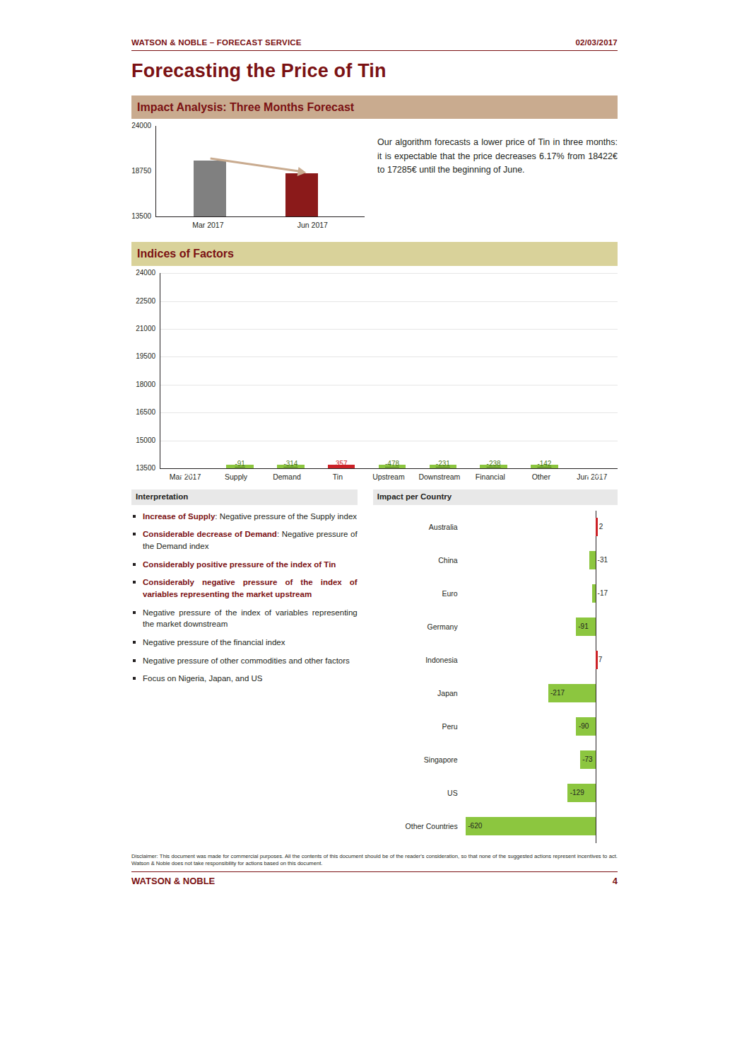WATSON & NOBLE – FORECAST SERVICE
02/03/2017
Forecasting the Price of Tin
Impact Analysis: Three Months Forecast
24000 18750 13500
Mar 2017
Jun 2017
Our algorithm forecasts a lower price of Tin in three months: it is expectable that the price decreases 6.17% from 18422€ to 17285€ until the beginning of June.
Indices of Factors
24000 22500 21000 19500 18000 16500 15000 13500
18422
-91
-314
357
-478
-231
-238
-142
17285
Mar 2017
Supply
Demand
Tin
Upstream
Downstream
Financial
Other
Jun 2017
Interpretation
Increase of Supply: Negative pressure of the Supply index
Considerable decrease of Demand: Negative pressure of the Demand index
Considerably positive pressure of the index of Tin
Considerably negative pressure of the index of variables representing the market upstream
Negative pressure of the index of variables representing the market downstream
Negative pressure of the financial index
Negative pressure of other commodities and other factors
Focus on Nigeria, Japan, and US
Impact per Country
Australia
2
China
-31
Euro
-17
Germany
-91
Indonesia
7
Japan
-217
Peru
-90
Singapore
-73
US
-129
Other Countries
-620
Disclaimer: This document was made for commercial purposes. All the contents of this document should be of the reader's consideration, so that none of the suggested actions represent incentives to act. Watson & Noble does not take responsibility for actions based on this document.
WATSON & NOBLE
4